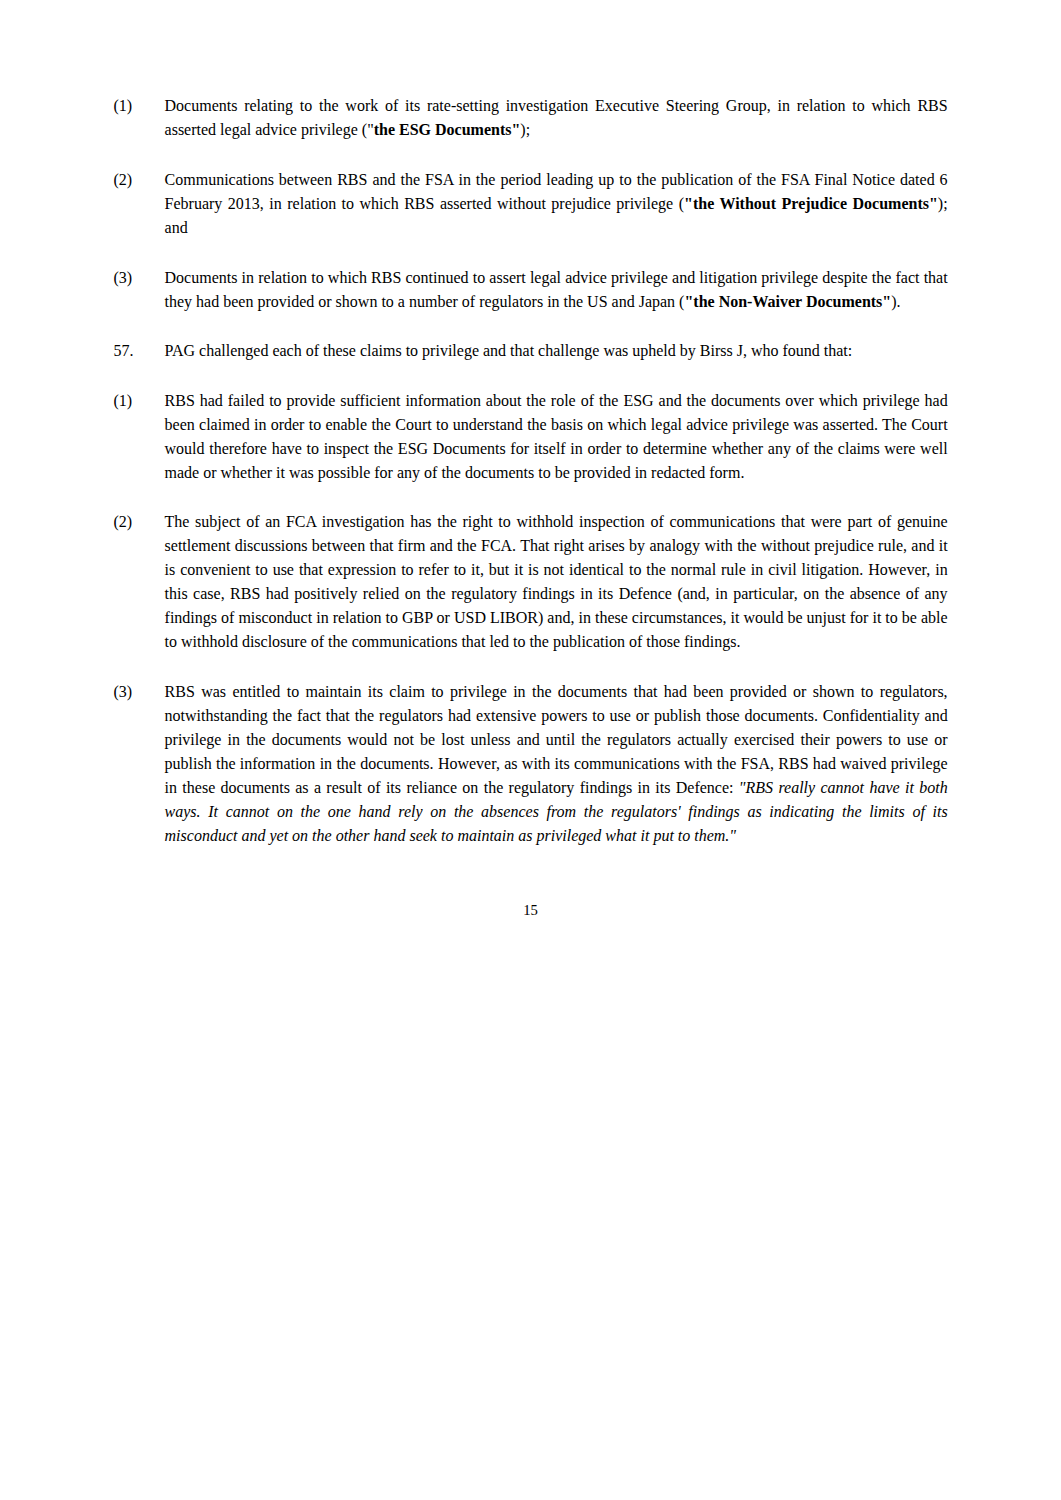(1) Documents relating to the work of its rate-setting investigation Executive Steering Group, in relation to which RBS asserted legal advice privilege ("the ESG Documents");
(2) Communications between RBS and the FSA in the period leading up to the publication of the FSA Final Notice dated 6 February 2013, in relation to which RBS asserted without prejudice privilege ("the Without Prejudice Documents"); and
(3) Documents in relation to which RBS continued to assert legal advice privilege and litigation privilege despite the fact that they had been provided or shown to a number of regulators in the US and Japan ("the Non-Waiver Documents").
57. PAG challenged each of these claims to privilege and that challenge was upheld by Birss J, who found that:
(1) RBS had failed to provide sufficient information about the role of the ESG and the documents over which privilege had been claimed in order to enable the Court to understand the basis on which legal advice privilege was asserted. The Court would therefore have to inspect the ESG Documents for itself in order to determine whether any of the claims were well made or whether it was possible for any of the documents to be provided in redacted form.
(2) The subject of an FCA investigation has the right to withhold inspection of communications that were part of genuine settlement discussions between that firm and the FCA. That right arises by analogy with the without prejudice rule, and it is convenient to use that expression to refer to it, but it is not identical to the normal rule in civil litigation. However, in this case, RBS had positively relied on the regulatory findings in its Defence (and, in particular, on the absence of any findings of misconduct in relation to GBP or USD LIBOR) and, in these circumstances, it would be unjust for it to be able to withhold disclosure of the communications that led to the publication of those findings.
(3) RBS was entitled to maintain its claim to privilege in the documents that had been provided or shown to regulators, notwithstanding the fact that the regulators had extensive powers to use or publish those documents. Confidentiality and privilege in the documents would not be lost unless and until the regulators actually exercised their powers to use or publish the information in the documents. However, as with its communications with the FSA, RBS had waived privilege in these documents as a result of its reliance on the regulatory findings in its Defence: "RBS really cannot have it both ways. It cannot on the one hand rely on the absences from the regulators' findings as indicating the limits of its misconduct and yet on the other hand seek to maintain as privileged what it put to them."
15